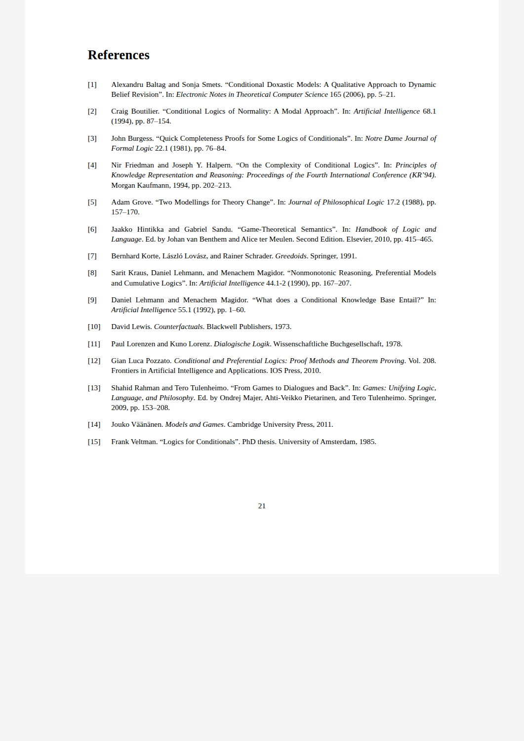References
[1] Alexandru Baltag and Sonja Smets. “Conditional Doxastic Models: A Qualitative Approach to Dynamic Belief Revision”. In: Electronic Notes in Theoretical Computer Science 165 (2006), pp. 5–21.
[2] Craig Boutilier. “Conditional Logics of Normality: A Modal Approach”. In: Artificial Intelligence 68.1 (1994), pp. 87–154.
[3] John Burgess. “Quick Completeness Proofs for Some Logics of Conditionals”. In: Notre Dame Journal of Formal Logic 22.1 (1981), pp. 76–84.
[4] Nir Friedman and Joseph Y. Halpern. “On the Complexity of Conditional Logics”. In: Principles of Knowledge Representation and Reasoning: Proceedings of the Fourth International Conference (KR’94). Morgan Kaufmann, 1994, pp. 202–213.
[5] Adam Grove. “Two Modellings for Theory Change”. In: Journal of Philosophical Logic 17.2 (1988), pp. 157–170.
[6] Jaakko Hintikka and Gabriel Sandu. “Game-Theoretical Semantics”. In: Handbook of Logic and Language. Ed. by Johan van Benthem and Alice ter Meulen. Second Edition. Elsevier, 2010, pp. 415–465.
[7] Bernhard Korte, László Lovász, and Rainer Schrader. Greedoids. Springer, 1991.
[8] Sarit Kraus, Daniel Lehmann, and Menachem Magidor. “Nonmonotonic Reasoning, Preferential Models and Cumulative Logics”. In: Artificial Intelligence 44.1-2 (1990), pp. 167–207.
[9] Daniel Lehmann and Menachem Magidor. “What does a Conditional Knowledge Base Entail?” In: Artificial Intelligence 55.1 (1992), pp. 1–60.
[10] David Lewis. Counterfactuals. Blackwell Publishers, 1973.
[11] Paul Lorenzen and Kuno Lorenz. Dialogische Logik. Wissenschaftliche Buchgesellschaft, 1978.
[12] Gian Luca Pozzato. Conditional and Preferential Logics: Proof Methods and Theorem Proving. Vol. 208. Frontiers in Artificial Intelligence and Applications. IOS Press, 2010.
[13] Shahid Rahman and Tero Tulenheimo. “From Games to Dialogues and Back”. In: Games: Unifying Logic, Language, and Philosophy. Ed. by Ondrej Majer, Ahti-Veikko Pietarinen, and Tero Tulenheimo. Springer, 2009, pp. 153–208.
[14] Jouko Väänänen. Models and Games. Cambridge University Press, 2011.
[15] Frank Veltman. “Logics for Conditionals”. PhD thesis. University of Amsterdam, 1985.
21